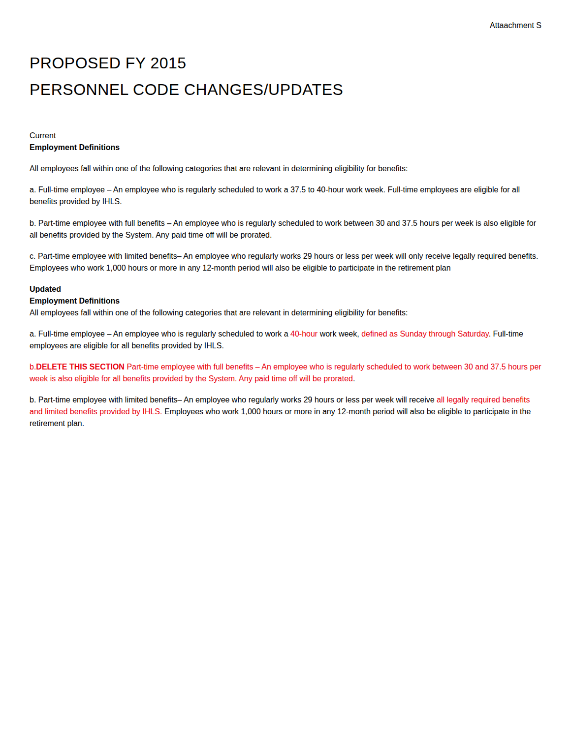Attaachment S
PROPOSED FY 2015
PERSONNEL CODE CHANGES/UPDATES
Current
Employment Definitions
All employees fall within one of the following categories that are relevant in determining eligibility for benefits:
a. Full-time employee – An employee who is regularly scheduled to work a 37.5 to 40-hour work week. Full-time employees are eligible for all benefits provided by IHLS.
b. Part-time employee with full benefits – An employee who is regularly scheduled to work between 30 and 37.5 hours per week is also eligible for all benefits provided by the System. Any paid time off will be prorated.
c. Part-time employee with limited benefits– An employee who regularly works 29 hours or less per week will only receive legally required benefits. Employees who work 1,000 hours or more in any 12-month period will also be eligible to participate in the retirement plan
Updated
Employment Definitions
All employees fall within one of the following categories that are relevant in determining eligibility for benefits:
a. Full-time employee – An employee who is regularly scheduled to work a 40-hour work week, defined as Sunday through Saturday. Full-time employees are eligible for all benefits provided by IHLS.
b. DELETE THIS SECTION Part-time employee with full benefits – An employee who is regularly scheduled to work between 30 and 37.5 hours per week is also eligible for all benefits provided by the System. Any paid time off will be prorated.
b. Part-time employee with limited benefits– An employee who regularly works 29 hours or less per week will receive all legally required benefits and limited benefits provided by IHLS. Employees who work 1,000 hours or more in any 12-month period will also be eligible to participate in the retirement plan.